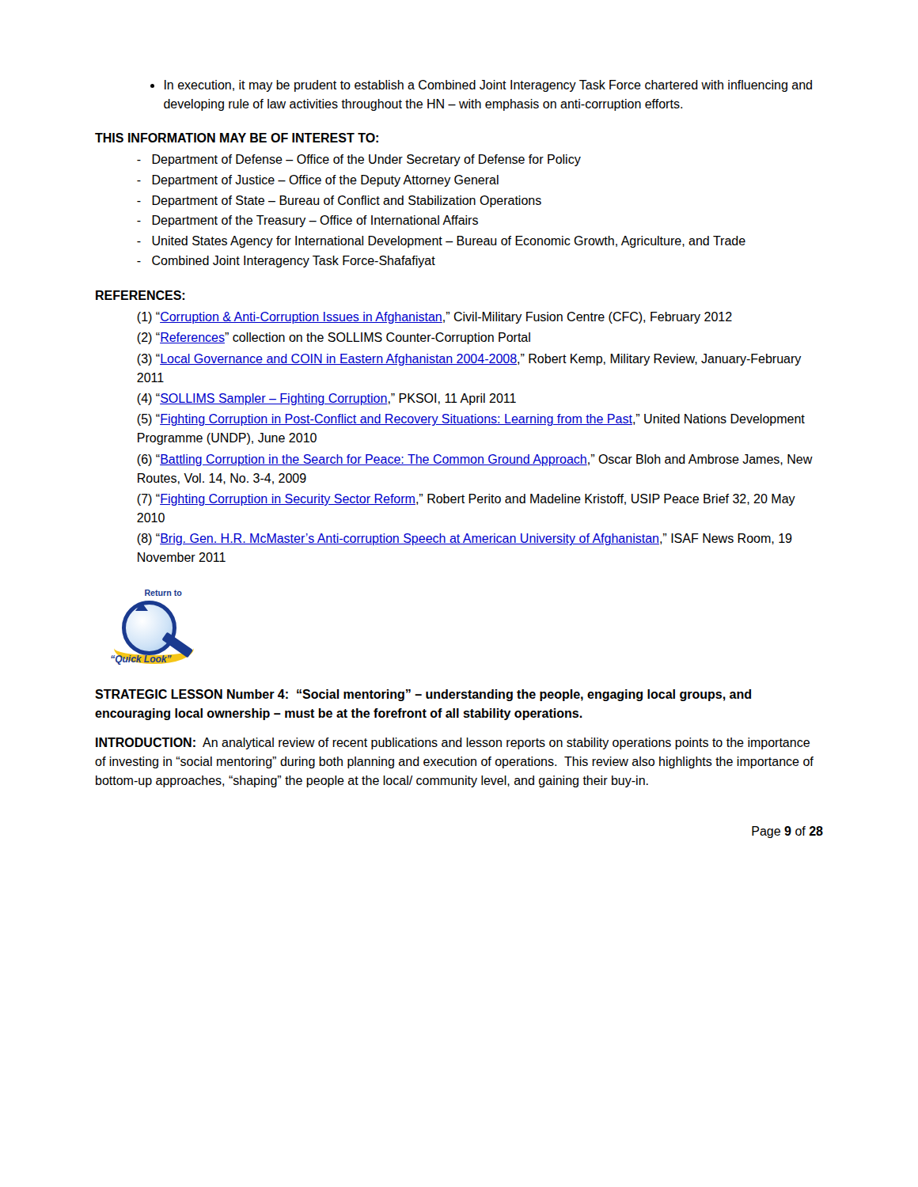In execution, it may be prudent to establish a Combined Joint Interagency Task Force chartered with influencing and developing rule of law activities throughout the HN – with emphasis on anti-corruption efforts.
THIS INFORMATION MAY BE OF INTEREST TO:
Department of Defense – Office of the Under Secretary of Defense for Policy
Department of Justice – Office of the Deputy Attorney General
Department of State – Bureau of Conflict and Stabilization Operations
Department of the Treasury – Office of International Affairs
United States Agency for International Development – Bureau of Economic Growth, Agriculture, and Trade
Combined Joint Interagency Task Force-Shafafiyat
REFERENCES:
(1) “Corruption & Anti-Corruption Issues in Afghanistan,” Civil-Military Fusion Centre (CFC), February 2012
(2) “References” collection on the SOLLIMS Counter-Corruption Portal
(3) “Local Governance and COIN in Eastern Afghanistan 2004-2008,” Robert Kemp, Military Review, January-February 2011
(4) “SOLLIMS Sampler – Fighting Corruption,” PKSOI, 11 April 2011
(5) “Fighting Corruption in Post-Conflict and Recovery Situations: Learning from the Past,” United Nations Development Programme (UNDP), June 2010
(6) “Battling Corruption in the Search for Peace: The Common Ground Approach,” Oscar Bloh and Ambrose James, New Routes, Vol. 14, No. 3-4, 2009
(7) “Fighting Corruption in Security Sector Reform,” Robert Perito and Madeline Kristoff, USIP Peace Brief 32, 20 May 2010
(8) “Brig. Gen. H.R. McMaster’s Anti-corruption Speech at American University of Afghanistan,” ISAF News Room, 19 November 2011
Return to
“Quick Look”
STRATEGIC LESSON Number 4: “Social mentoring” – understanding the people, engaging local groups, and encouraging local ownership – must be at the forefront of all stability operations.
INTRODUCTION: An analytical review of recent publications and lesson reports on stability operations points to the importance of investing in “social mentoring” during both planning and execution of operations. This review also highlights the importance of bottom-up approaches, “shaping” the people at the local/ community level, and gaining their buy-in.
Page 9 of 28